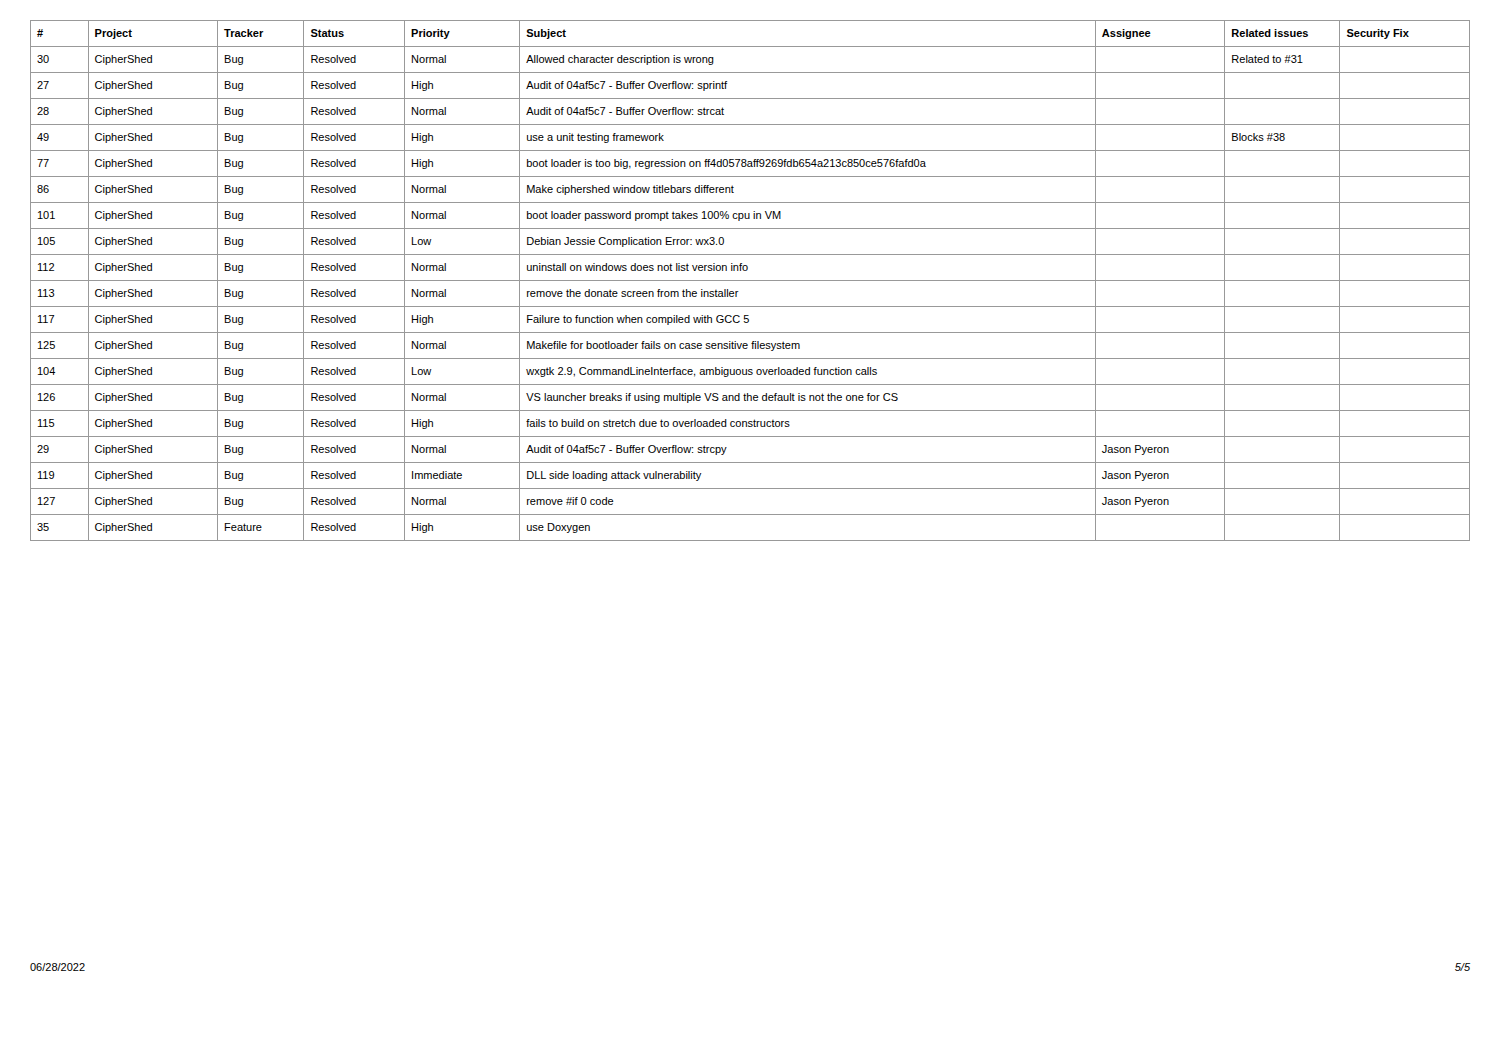| # | Project | Tracker | Status | Priority | Subject | Assignee | Related issues | Security Fix |
| --- | --- | --- | --- | --- | --- | --- | --- | --- |
| 30 | CipherShed | Bug | Resolved | Normal | Allowed character description is wrong | | Related to #31 | |
| 27 | CipherShed | Bug | Resolved | High | Audit of 04af5c7 - Buffer Overflow: sprintf | | | |
| 28 | CipherShed | Bug | Resolved | Normal | Audit of 04af5c7 - Buffer Overflow: strcat | | | |
| 49 | CipherShed | Bug | Resolved | High | use a unit testing framework | | Blocks #38 | |
| 77 | CipherShed | Bug | Resolved | High | boot loader is too big, regression on ff4d0578aff9269fdb654a213c850ce576fafd0a | | | |
| 86 | CipherShed | Bug | Resolved | Normal | Make ciphershed window titlebars different | | | |
| 101 | CipherShed | Bug | Resolved | Normal | boot loader password prompt takes 100% cpu in VM | | | |
| 105 | CipherShed | Bug | Resolved | Low | Debian Jessie Complication Error: wx3.0 | | | |
| 112 | CipherShed | Bug | Resolved | Normal | uninstall on windows does not list version info | | | |
| 113 | CipherShed | Bug | Resolved | Normal | remove the donate screen from the installer | | | |
| 117 | CipherShed | Bug | Resolved | High | Failure to function when compiled with GCC 5 | | | |
| 125 | CipherShed | Bug | Resolved | Normal | Makefile for bootloader fails on case sensitive filesystem | | | |
| 104 | CipherShed | Bug | Resolved | Low | wxgtk 2.9, CommandLineInterface, ambiguous overloaded function calls | | | |
| 126 | CipherShed | Bug | Resolved | Normal | VS launcher breaks if using multiple VS and the default is not the one for CS | | | |
| 115 | CipherShed | Bug | Resolved | High | fails to build on stretch due to overloaded constructors | | | |
| 29 | CipherShed | Bug | Resolved | Normal | Audit of 04af5c7 - Buffer Overflow: strcpy | Jason Pyeron | | |
| 119 | CipherShed | Bug | Resolved | Immediate | DLL side loading attack vulnerability | Jason Pyeron | | |
| 127 | CipherShed | Bug | Resolved | Normal | remove #if 0 code | Jason Pyeron | | |
| 35 | CipherShed | Feature | Resolved | High | use Doxygen | | | |
06/28/2022 5/5